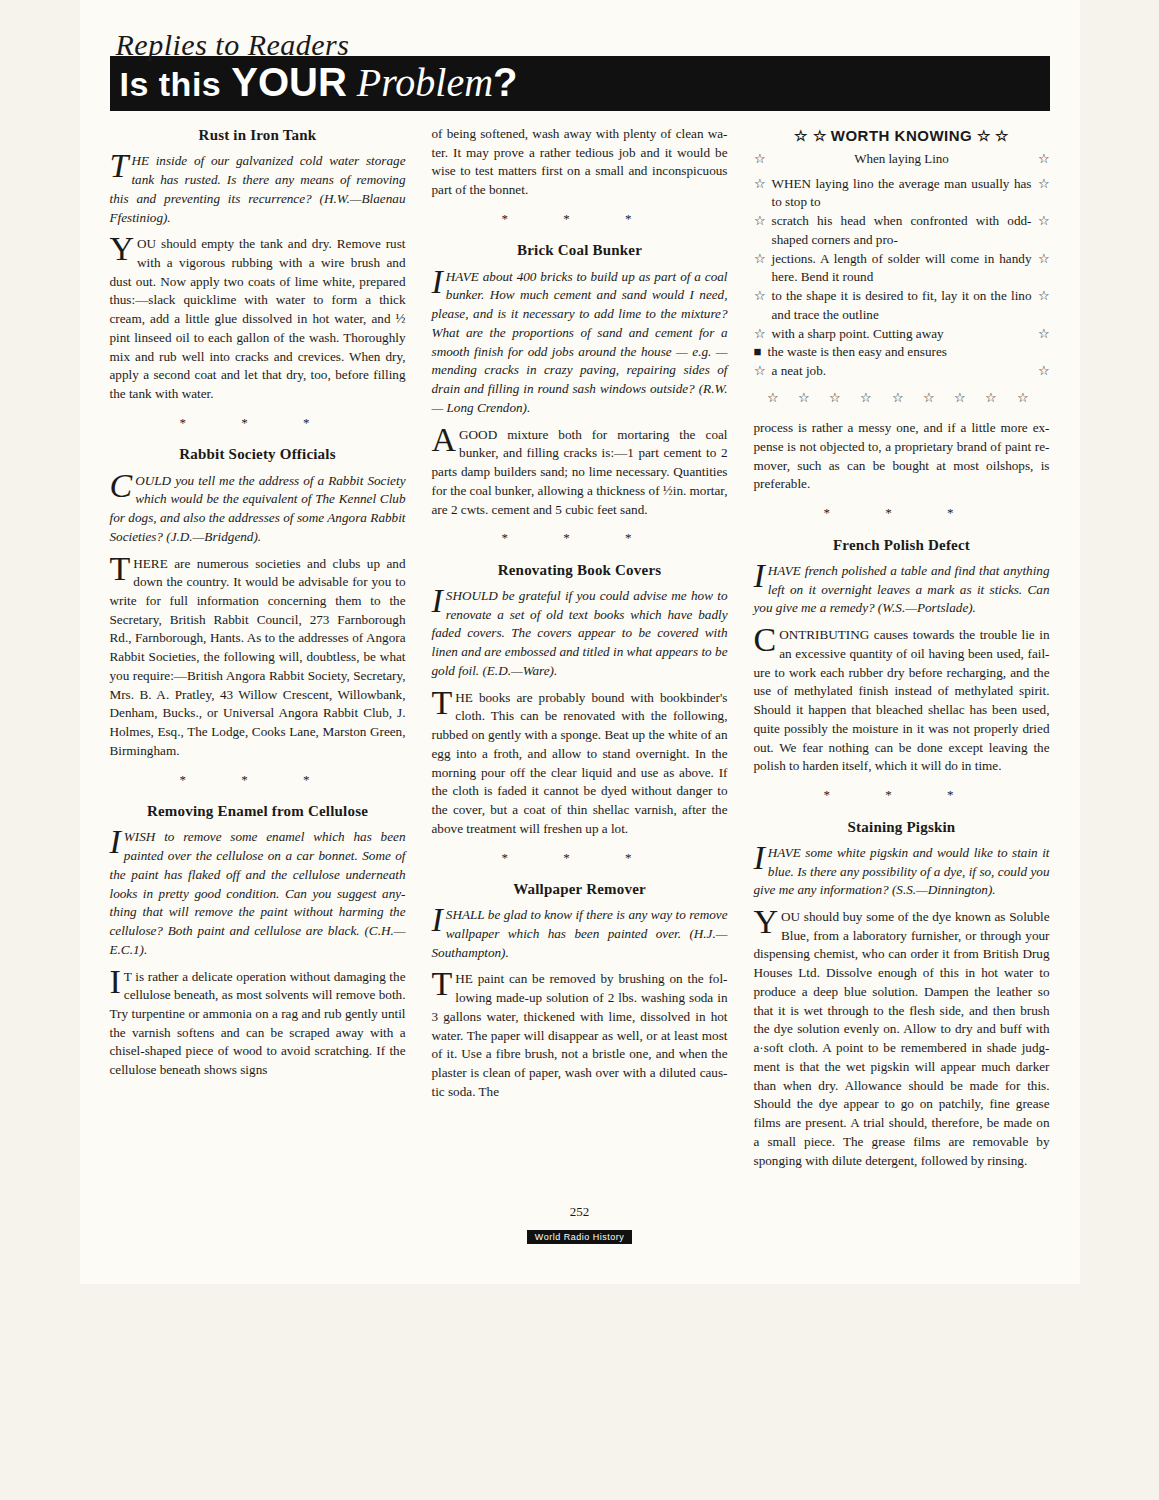Replies to Readers
Is this YOUR Problem?
Rust in Iron Tank
THE inside of our galvanized cold water storage tank has rusted. Is there any means of removing this and preventing its recurrence? (H.W.—Blaenau Ffestiniog).
YOU should empty the tank and dry. Remove rust with a vigorous rubbing with a wire brush and dust out. Now apply two coats of lime white, prepared thus:—slack quicklime with water to form a thick cream, add a little glue dissolved in hot water, and ½ pint linseed oil to each gallon of the wash. Thoroughly mix and rub well into cracks and crevices. When dry, apply a second coat and let that dry, too, before filling the tank with water.
Rabbit Society Officials
COULD you tell me the address of a Rabbit Society which would be the equivalent of The Kennel Club for dogs, and also the addresses of some Angora Rabbit Societies? (J.D.—Bridgend).
THERE are numerous societies and clubs up and down the country. It would be advisable for you to write for full information concerning them to the Secretary, British Rabbit Council, 273 Farnborough Rd., Farnborough, Hants. As to the addresses of Angora Rabbit Societies, the following will, doubtless, be what you require:—British Angora Rabbit Society, Secretary, Mrs. B. A. Pratley, 43 Willow Crescent, Willowbank, Denham, Bucks., or Universal Angora Rabbit Club, J. Holmes, Esq., The Lodge, Cooks Lane, Marston Green, Birmingham.
Removing Enamel from Cellulose
I WISH to remove some enamel which has been painted over the cellulose on a car bonnet. Some of the paint has flaked off and the cellulose underneath looks in pretty good condition. Can you suggest anything that will remove the paint without harming the cellulose? Both paint and cellulose are black. (C.H.—E.C.1).
IT is rather a delicate operation without damaging the cellulose beneath, as most solvents will remove both. Try turpentine or ammonia on a rag and rub gently until the varnish softens and can be scraped away with a chisel-shaped piece of wood to avoid scratching. If the cellulose beneath shows signs
of being softened, wash away with plenty of clean water. It may prove a rather tedious job and it would be wise to test matters first on a small and inconspicuous part of the bonnet.
Brick Coal Bunker
I HAVE about 400 bricks to build up as part of a coal bunker. How much cement and sand would I need, please, and is it necessary to add lime to the mixture? What are the proportions of sand and cement for a smooth finish for odd jobs around the house — e.g. — mending cracks in crazy paving, repairing sides of drain and filling in round sash windows outside? (R.W. — Long Crendon).
A GOOD mixture both for mortaring the coal bunker, and filling cracks is:—1 part cement to 2 parts damp builders sand; no lime necessary. Quantities for the coal bunker, allowing a thickness of ½in. mortar, are 2 cwts. cement and 5 cubic feet sand.
Renovating Book Covers
I SHOULD be grateful if you could advise me how to renovate a set of old text books which have badly faded covers. The covers appear to be covered with linen and are embossed and titled in what appears to be gold foil. (E.D.—Ware).
THE books are probably bound with bookbinder's cloth. This can be renovated with the following, rubbed on gently with a sponge. Beat up the white of an egg into a froth, and allow to stand overnight. In the morning pour off the clear liquid and use as above. If the cloth is faded it cannot be dyed without danger to the cover, but a coat of thin shellac varnish, after the above treatment will freshen up a lot.
Wallpaper Remover
I SHALL be glad to know if there is any way to remove wallpaper which has been painted over. (H.J.—Southampton).
THE paint can be removed by brushing on the following made-up solution of 2 lbs. washing soda in 3 gallons water, thickened with lime, dissolved in hot water. The paper will disappear as well, or at least most of it. Use a fibre brush, not a bristle one, and when the plaster is clean of paper, wash over with a diluted caustic soda. The
☆ ☆ WORTH KNOWING ☆ ☆
☆☆When laying Lino
☆WHEN laying lino the average man usually has to stop to☆
☆scratch his head when confronted with odd-shaped corners and pro-☆
☆jections. A length of solder will come in handy here. Bend it round☆
☆to the shape it is desired to fit, lay it on the lino and trace the outline☆
☆with a sharp point. Cutting away☆
■the waste is then easy and ensures
☆a neat job.☆
☆ ☆ ☆ ☆ ☆ ☆ ☆ ☆ ☆
process is rather a messy one, and if a little more expense is not objected to, a proprietary brand of paint remover, such as can be bought at most oilshops, is preferable.
French Polish Defect
I HAVE french polished a table and find that anything left on it overnight leaves a mark as it sticks. Can you give me a remedy? (W.S.—Portslade).
CONTRIBUTING causes towards the trouble lie in an excessive quantity of oil having been used, failure to work each rubber dry before recharging, and the use of methylated finish instead of methylated spirit. Should it happen that bleached shellac has been used, quite possibly the moisture in it was not properly dried out. We fear nothing can be done except leaving the polish to harden itself, which it will do in time.
Staining Pigskin
I HAVE some white pigskin and would like to stain it blue. Is there any possibility of a dye, if so, could you give me any information? (S.S.—Dinnington).
YOU should buy some of the dye known as Soluble Blue, from a laboratory furnisher, or through your dispensing chemist, who can order it from British Drug Houses Ltd. Dissolve enough of this in hot water to produce a deep blue solution. Dampen the leather so that it is wet through to the flesh side, and then brush the dye solution evenly on. Allow to dry and buff with a·soft cloth. A point to be remembered in shade judgment is that the wet pigskin will appear much darker than when dry. Allowance should be made for this. Should the dye appear to go on patchily, fine grease films are present. A trial should, therefore, be made on a small piece. The grease films are removable by sponging with dilute detergent, followed by rinsing.
252
World Radio History